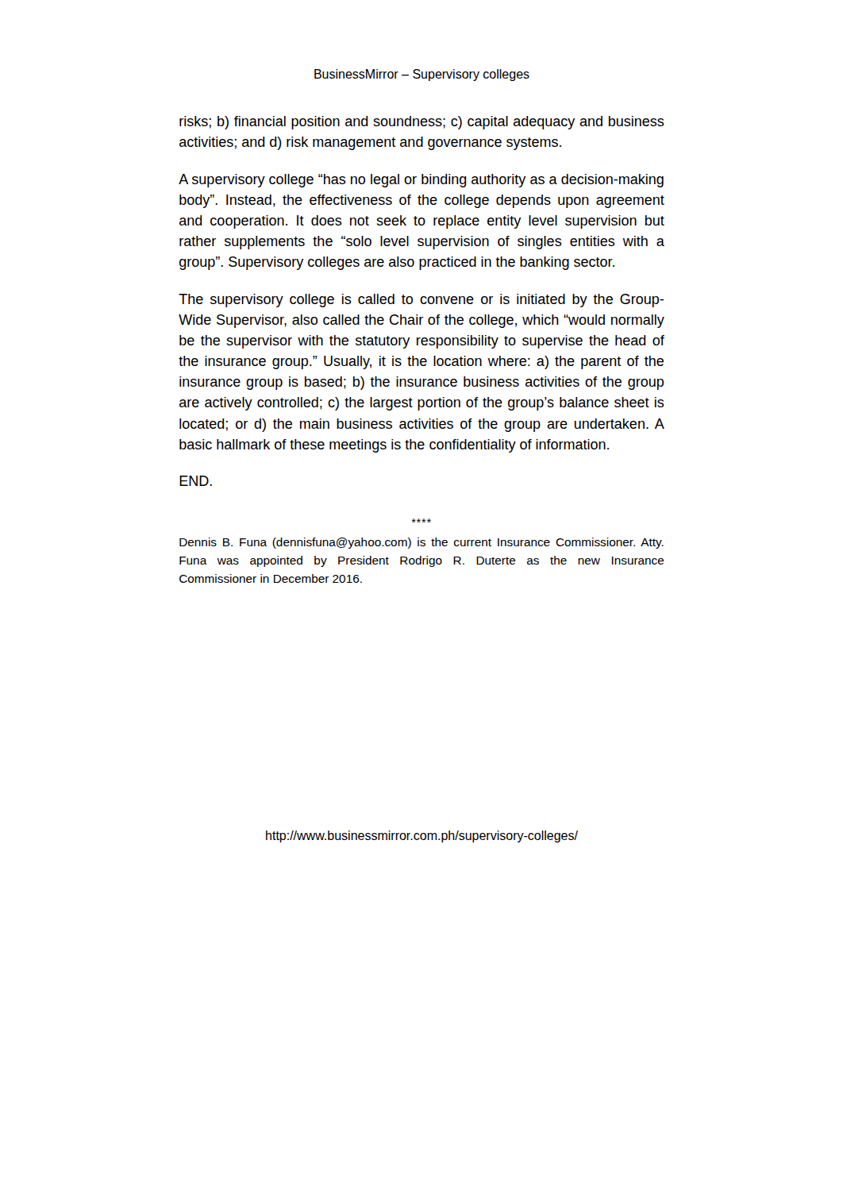BusinessMirror – Supervisory colleges
risks; b) financial position and soundness; c) capital adequacy and business activities; and d) risk management and governance systems.
A supervisory college “has no legal or binding authority as a decision-making body”. Instead, the effectiveness of the college depends upon agreement and cooperation. It does not seek to replace entity level supervision but rather supplements the “solo level supervision of singles entities with a group”. Supervisory colleges are also practiced in the banking sector.
The supervisory college is called to convene or is initiated by the Group-Wide Supervisor, also called the Chair of the college, which “would normally be the supervisor with the statutory responsibility to supervise the head of the insurance group.” Usually, it is the location where: a) the parent of the insurance group is based; b) the insurance business activities of the group are actively controlled; c) the largest portion of the group’s balance sheet is located; or d) the main business activities of the group are undertaken. A basic hallmark of these meetings is the confidentiality of information.
END.
****
Dennis B. Funa (dennisfuna@yahoo.com) is the current Insurance Commissioner. Atty. Funa was appointed by President Rodrigo R. Duterte as the new Insurance Commissioner in December 2016.
http://www.businessmirror.com.ph/supervisory-colleges/